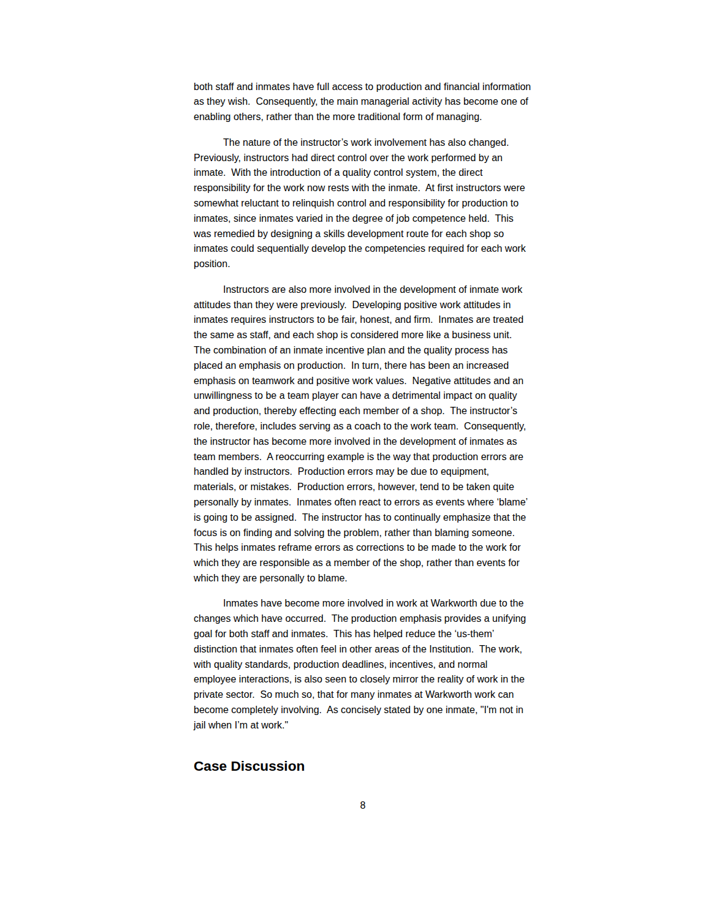both staff and inmates have full access to production and financial information as they wish. Consequently, the main managerial activity has become one of enabling others, rather than the more traditional form of managing.
The nature of the instructor’s work involvement has also changed. Previously, instructors had direct control over the work performed by an inmate. With the introduction of a quality control system, the direct responsibility for the work now rests with the inmate. At first instructors were somewhat reluctant to relinquish control and responsibility for production to inmates, since inmates varied in the degree of job competence held. This was remedied by designing a skills development route for each shop so inmates could sequentially develop the competencies required for each work position.
Instructors are also more involved in the development of inmate work attitudes than they were previously. Developing positive work attitudes in inmates requires instructors to be fair, honest, and firm. Inmates are treated the same as staff, and each shop is considered more like a business unit. The combination of an inmate incentive plan and the quality process has placed an emphasis on production. In turn, there has been an increased emphasis on teamwork and positive work values. Negative attitudes and an unwillingness to be a team player can have a detrimental impact on quality and production, thereby effecting each member of a shop. The instructor’s role, therefore, includes serving as a coach to the work team. Consequently, the instructor has become more involved in the development of inmates as team members. A reoccurring example is the way that production errors are handled by instructors. Production errors may be due to equipment, materials, or mistakes. Production errors, however, tend to be taken quite personally by inmates. Inmates often react to errors as events where ‘blame’ is going to be assigned. The instructor has to continually emphasize that the focus is on finding and solving the problem, rather than blaming someone. This helps inmates reframe errors as corrections to be made to the work for which they are responsible as a member of the shop, rather than events for which they are personally to blame.
Inmates have become more involved in work at Warkworth due to the changes which have occurred. The production emphasis provides a unifying goal for both staff and inmates. This has helped reduce the ‘us-them’ distinction that inmates often feel in other areas of the Institution. The work, with quality standards, production deadlines, incentives, and normal employee interactions, is also seen to closely mirror the reality of work in the private sector. So much so, that for many inmates at Warkworth work can become completely involving. As concisely stated by one inmate, "I'm not in jail when I’m at work."
Case Discussion
8